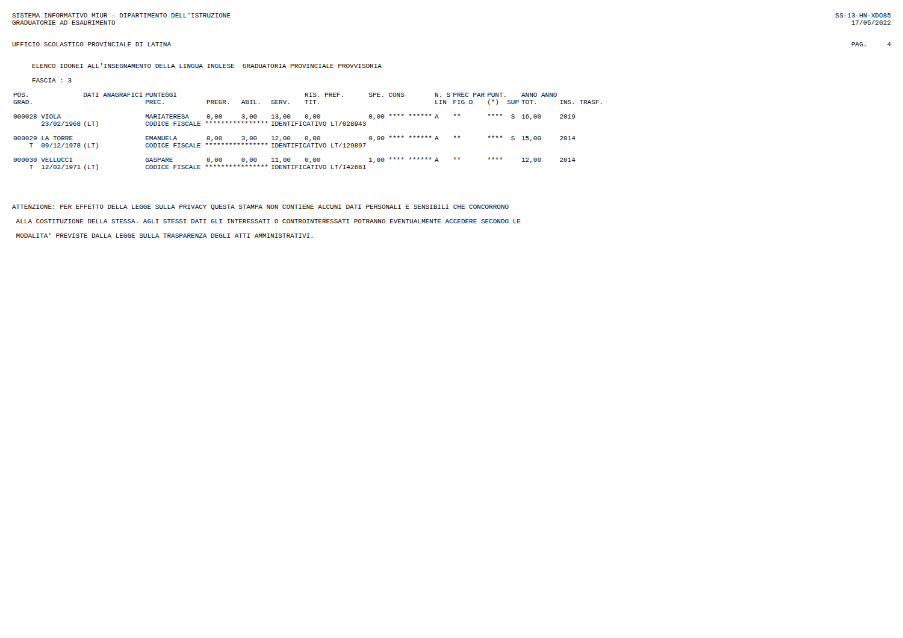SISTEMA INFORMATIVO MIUR - DIPARTIMENTO DELL'ISTRUZIONE SS-13-HN-XDO85
GRADUATORIE AD ESAURIMENTO 17/05/2022
UFFICIO SCOLASTICO PROVINCIALE DI LATINA PAG. 4
ELENCO IDONEI ALL'INSEGNAMENTO DELLA LINGUA INGLESE GRADUATORIA PROVINCIALE PROVVISORIA FASCIA : 3
| POS. | DATI ANAGRAFICI | PUNTEGGI | RIS. PREF. | SPE. CONS | N. S | PREC PAR | PUNT. | ANNO ANNO |
| GRAD. | | PREC. | PREGR. | ABIL. | SERV. | TIT. | | LIN | FIG D | (*) SUP | TOT. | INS. TRASF. |
| 000028 VIOLA | | MARIATERESA | 0,00 | 3,00 | 13,00 | 0,00 | 0,00 **** ****** | A | ** | **** S | 16,00 | 2019 |
| 23/02/1968 | (LT) | CODICE FISCALE **************** | IDENTIFICATIVO LT/028943 |
| 000029 LA TORRE | | EMANUELA | 0,00 | 3,00 | 12,00 | 0,00 | 0,00 **** ****** | A | ** | **** S | 15,00 | 2014 |
| T 09/12/1978 | (LT) | CODICE FISCALE **************** | IDENTIFICATIVO LT/129897 |
| 000030 VELLUCCI | | GASPARE | 0,00 | 0,00 | 11,00 | 0,00 | 1,00 **** ****** | A | ** | **** | 12,00 | 2014 |
| T 12/02/1971 | (LT) | CODICE FISCALE **************** | IDENTIFICATIVO LT/142661 |
ATTENZIONE: PER EFFETTO DELLA LEGGE SULLA PRIVACY QUESTA STAMPA NON CONTIENE ALCUNI DATI PERSONALI E SENSIBILI CHE CONCORRONO ALLA COSTITUZIONE DELLA STESSA. AGLI STESSI DATI GLI INTERESSATI O CONTROINTERESSATI POTRANNO EVENTUALMENTE ACCEDERE SECONDO LE MODALITA' PREVISTE DALLA LEGGE SULLA TRASPARENZA DEGLI ATTI AMMINISTRATIVI.